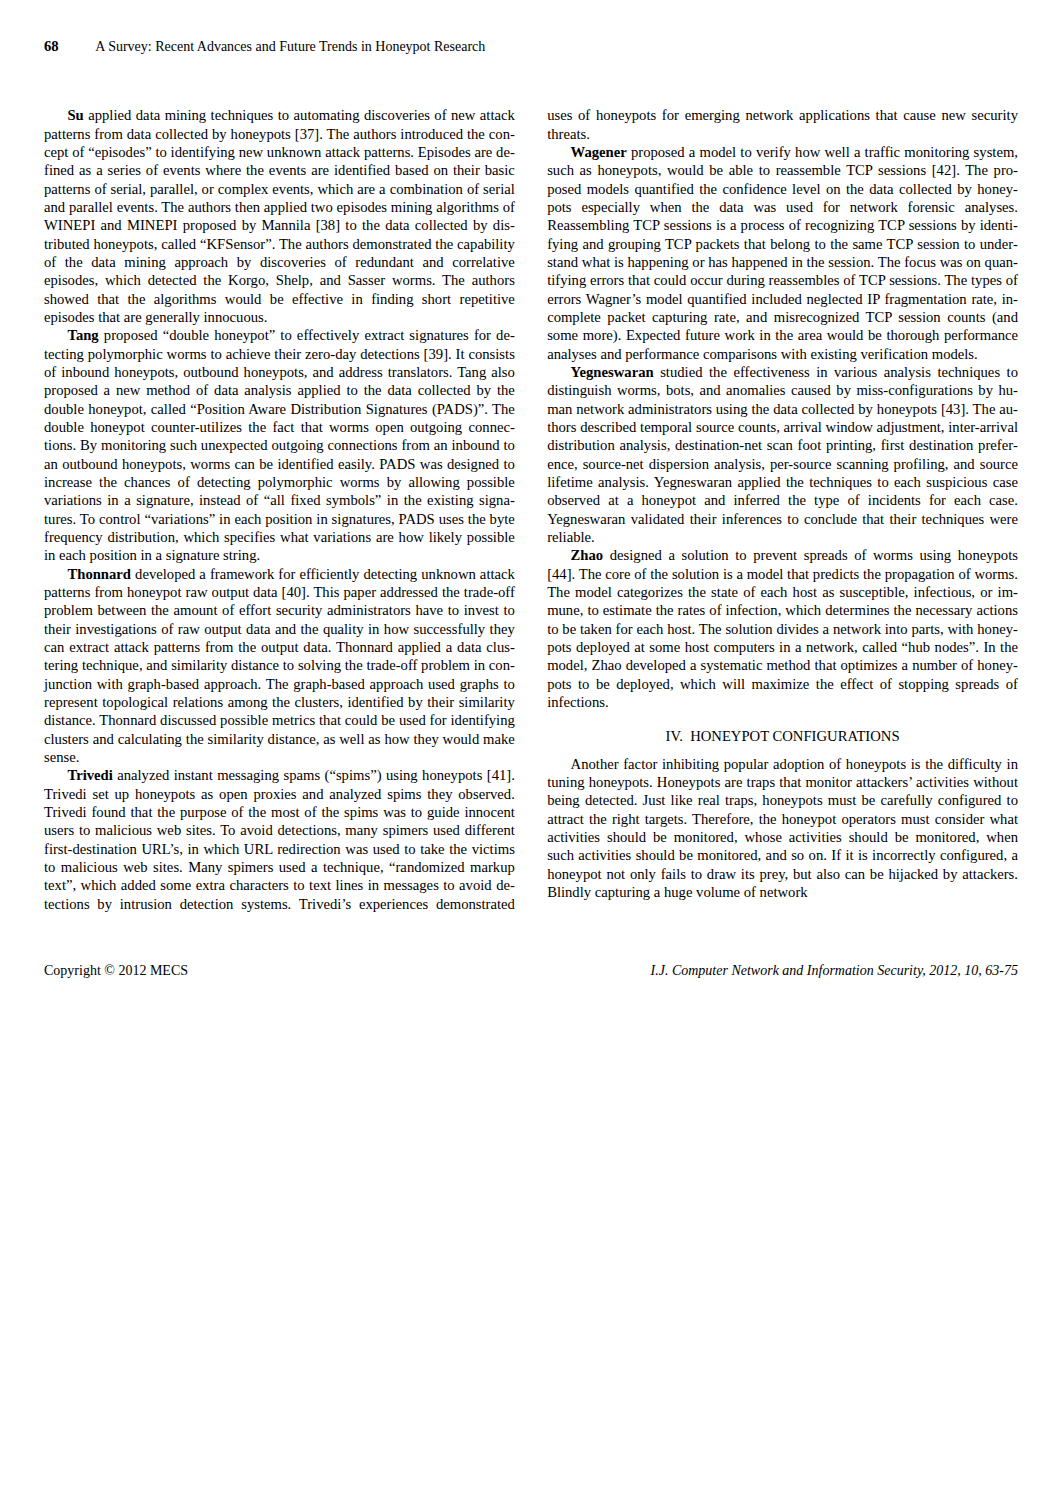68 A Survey: Recent Advances and Future Trends in Honeypot Research
Su applied data mining techniques to automating discoveries of new attack patterns from data collected by honeypots [37]. The authors introduced the concept of “episodes” to identifying new unknown attack patterns. Episodes are defined as a series of events where the events are identified based on their basic patterns of serial, parallel, or complex events, which are a combination of serial and parallel events. The authors then applied two episodes mining algorithms of WINEPI and MINEPI proposed by Mannila [38] to the data collected by distributed honeypots, called “KFSensor”. The authors demonstrated the capability of the data mining approach by discoveries of redundant and correlative episodes, which detected the Korgo, Shelp, and Sasser worms. The authors showed that the algorithms would be effective in finding short repetitive episodes that are generally innocuous.
Tang proposed “double honeypot” to effectively extract signatures for detecting polymorphic worms to achieve their zero-day detections [39]. It consists of inbound honeypots, outbound honeypots, and address translators. Tang also proposed a new method of data analysis applied to the data collected by the double honeypot, called “Position Aware Distribution Signatures (PADS)”. The double honeypot counter-utilizes the fact that worms open outgoing connections. By monitoring such unexpected outgoing connections from an inbound to an outbound honeypots, worms can be identified easily. PADS was designed to increase the chances of detecting polymorphic worms by allowing possible variations in a signature, instead of “all fixed symbols” in the existing signatures. To control “variations” in each position in signatures, PADS uses the byte frequency distribution, which specifies what variations are how likely possible in each position in a signature string.
Thonnard developed a framework for efficiently detecting unknown attack patterns from honeypot raw output data [40]. This paper addressed the trade-off problem between the amount of effort security administrators have to invest to their investigations of raw output data and the quality in how successfully they can extract attack patterns from the output data. Thonnard applied a data clustering technique, and similarity distance to solving the trade-off problem in conjunction with graph-based approach. The graph-based approach used graphs to represent topological relations among the clusters, identified by their similarity distance. Thonnard discussed possible metrics that could be used for identifying clusters and calculating the similarity distance, as well as how they would make sense.
Trivedi analyzed instant messaging spams (“spims”) using honeypots [41]. Trivedi set up honeypots as open proxies and analyzed spims they observed. Trivedi found that the purpose of the most of the spims was to guide innocent users to malicious web sites. To avoid detections, many spimers used different first-destination URL’s, in which URL redirection was used to take the victims to malicious web sites. Many spimers used a technique, “randomized markup text”, which added some extra characters to text lines in messages to avoid detections by intrusion detection systems. Trivedi’s experiences demonstrated uses of honeypots for emerging network applications that cause new security threats.
Wagener proposed a model to verify how well a traffic monitoring system, such as honeypots, would be able to reassemble TCP sessions [42]. The proposed models quantified the confidence level on the data collected by honeypots especially when the data was used for network forensic analyses. Reassembling TCP sessions is a process of recognizing TCP sessions by identifying and grouping TCP packets that belong to the same TCP session to understand what is happening or has happened in the session. The focus was on quantifying errors that could occur during reassembles of TCP sessions. The types of errors Wagner’s model quantified included neglected IP fragmentation rate, incomplete packet capturing rate, and misrecognized TCP session counts (and some more). Expected future work in the area would be thorough performance analyses and performance comparisons with existing verification models.
Yegneswaran studied the effectiveness in various analysis techniques to distinguish worms, bots, and anomalies caused by miss-configurations by human network administrators using the data collected by honeypots [43]. The authors described temporal source counts, arrival window adjustment, inter-arrival distribution analysis, destination-net scan foot printing, first destination preference, source-net dispersion analysis, per-source scanning profiling, and source lifetime analysis. Yegneswaran applied the techniques to each suspicious case observed at a honeypot and inferred the type of incidents for each case. Yegneswaran validated their inferences to conclude that their techniques were reliable.
Zhao designed a solution to prevent spreads of worms using honeypots [44]. The core of the solution is a model that predicts the propagation of worms. The model categorizes the state of each host as susceptible, infectious, or immune, to estimate the rates of infection, which determines the necessary actions to be taken for each host. The solution divides a network into parts, with honeypots deployed at some host computers in a network, called “hub nodes”. In the model, Zhao developed a systematic method that optimizes a number of honeypots to be deployed, which will maximize the effect of stopping spreads of infections.
IV. Honeypot Configurations
Another factor inhibiting popular adoption of honeypots is the difficulty in tuning honeypots. Honeypots are traps that monitor attackers’ activities without being detected. Just like real traps, honeypots must be carefully configured to attract the right targets. Therefore, the honeypot operators must consider what activities should be monitored, whose activities should be monitored, when such activities should be monitored, and so on. If it is incorrectly configured, a honeypot not only fails to draw its prey, but also can be hijacked by attackers. Blindly capturing a huge volume of network
Copyright © 2012 MECS I.J. Computer Network and Information Security, 2012, 10, 63-75